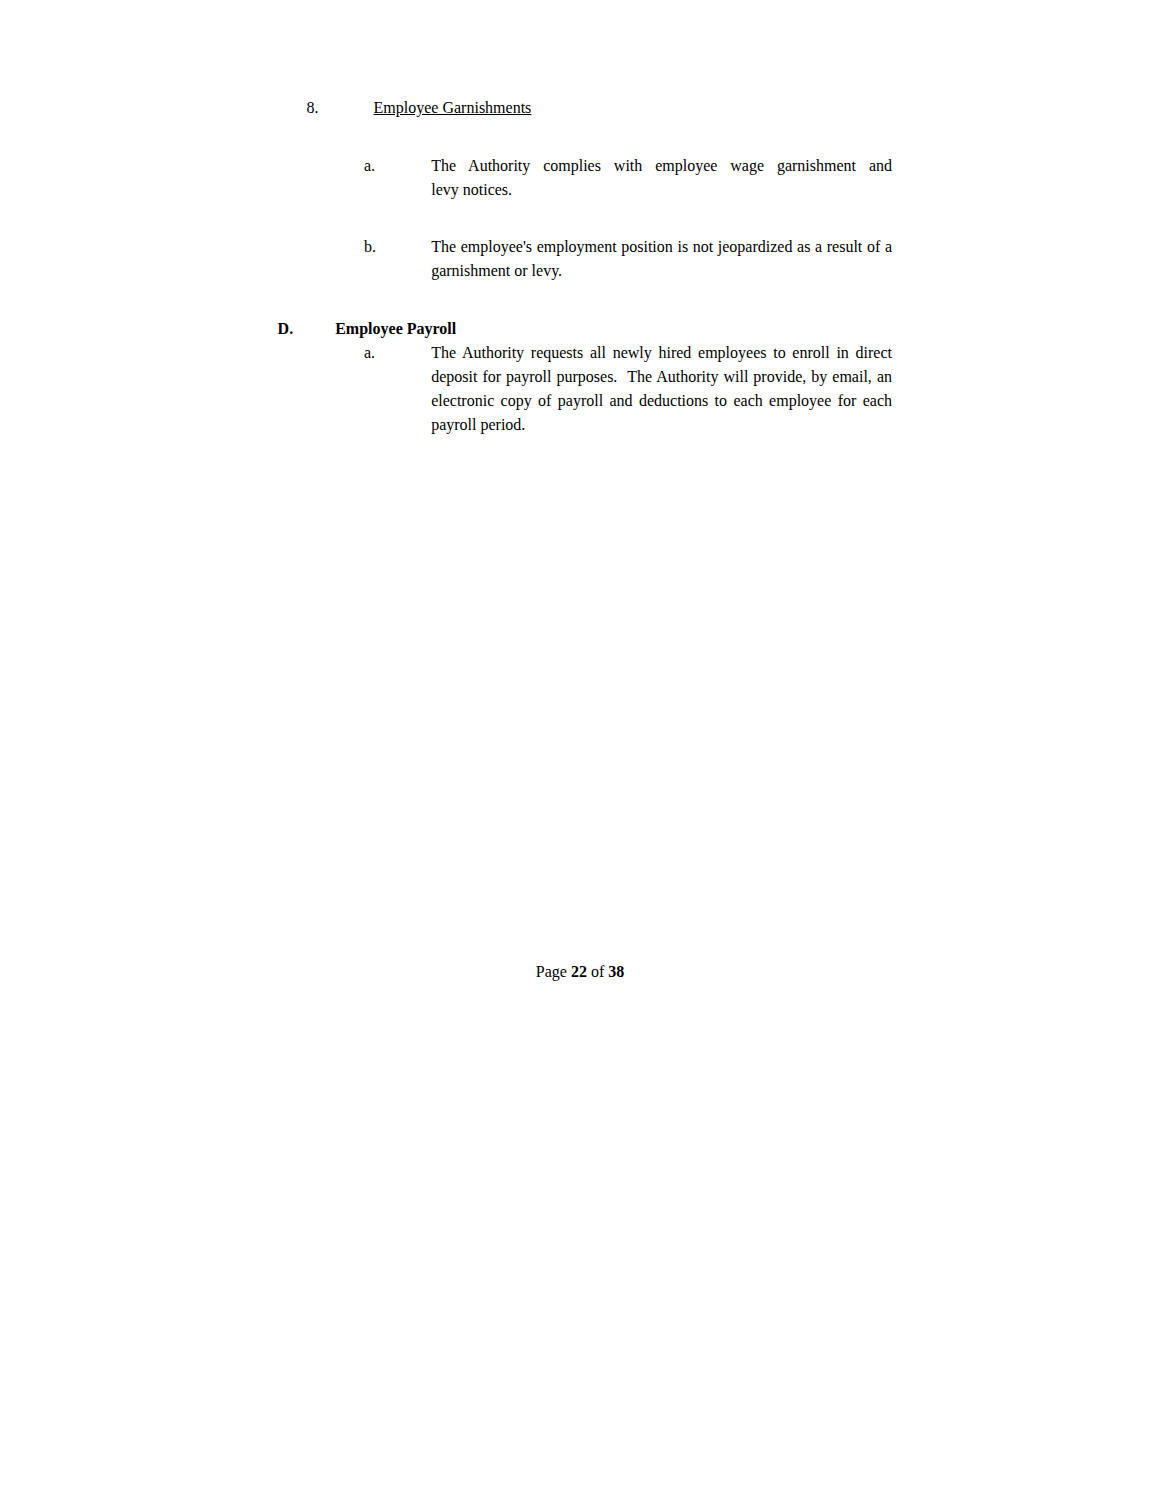8. Employee Garnishments
a. The Authority complies with employee wage garnishment and levy notices.
b. The employee's employment position is not jeopardized as a result of a garnishment or levy.
D. Employee Payroll
a. The Authority requests all newly hired employees to enroll in direct deposit for payroll purposes. The Authority will provide, by email, an electronic copy of payroll and deductions to each employee for each payroll period.
Page 22 of 38